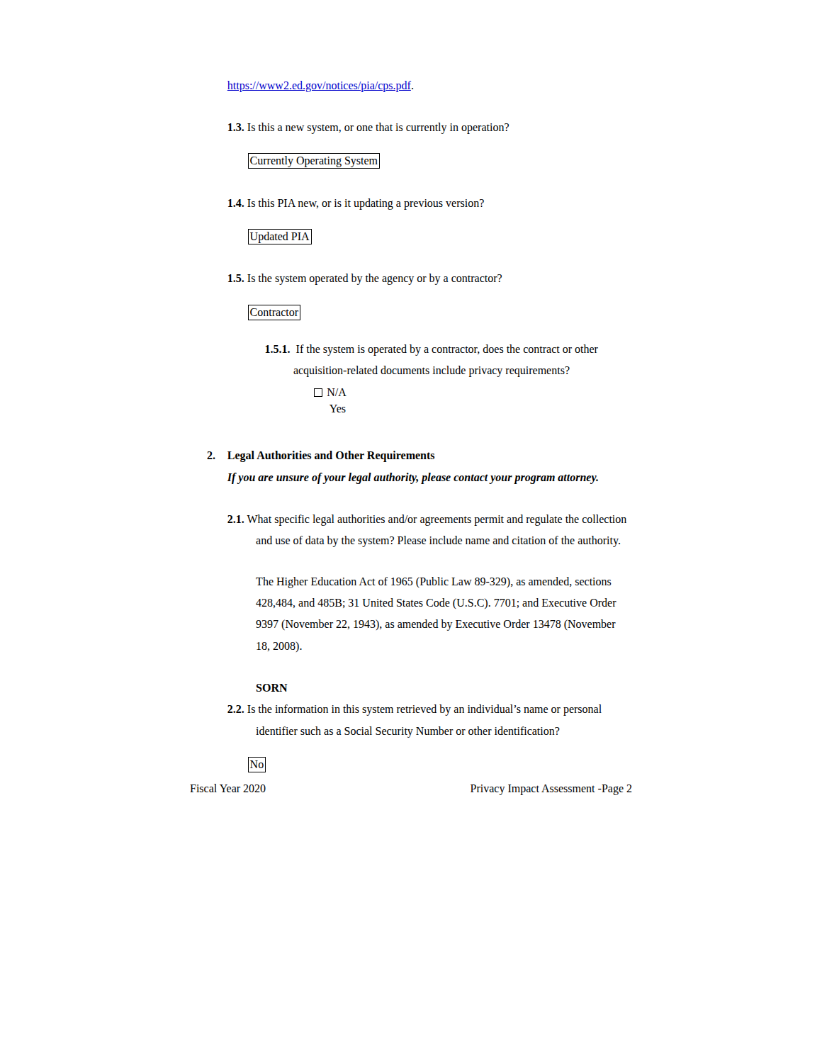https://www2.ed.gov/notices/pia/cps.pdf.
1.3. Is this a new system, or one that is currently in operation?
Currently Operating System
1.4. Is this PIA new, or is it updating a previous version?
Updated PIA
1.5. Is the system operated by the agency or by a contractor?
Contractor
1.5.1. If the system is operated by a contractor, does the contract or other acquisition-related documents include privacy requirements?
N/A
Yes
2. Legal Authorities and Other Requirements
If you are unsure of your legal authority, please contact your program attorney.
2.1. What specific legal authorities and/or agreements permit and regulate the collection and use of data by the system? Please include name and citation of the authority.
The Higher Education Act of 1965 (Public Law 89-329), as amended, sections 428,484, and 485B; 31 United States Code (U.S.C). 7701; and Executive Order 9397 (November 22, 1943), as amended by Executive Order 13478 (November 18, 2008).
SORN
2.2. Is the information in this system retrieved by an individual’s name or personal identifier such as a Social Security Number or other identification?
No
Fiscal Year 2020
Privacy Impact Assessment -Page 2